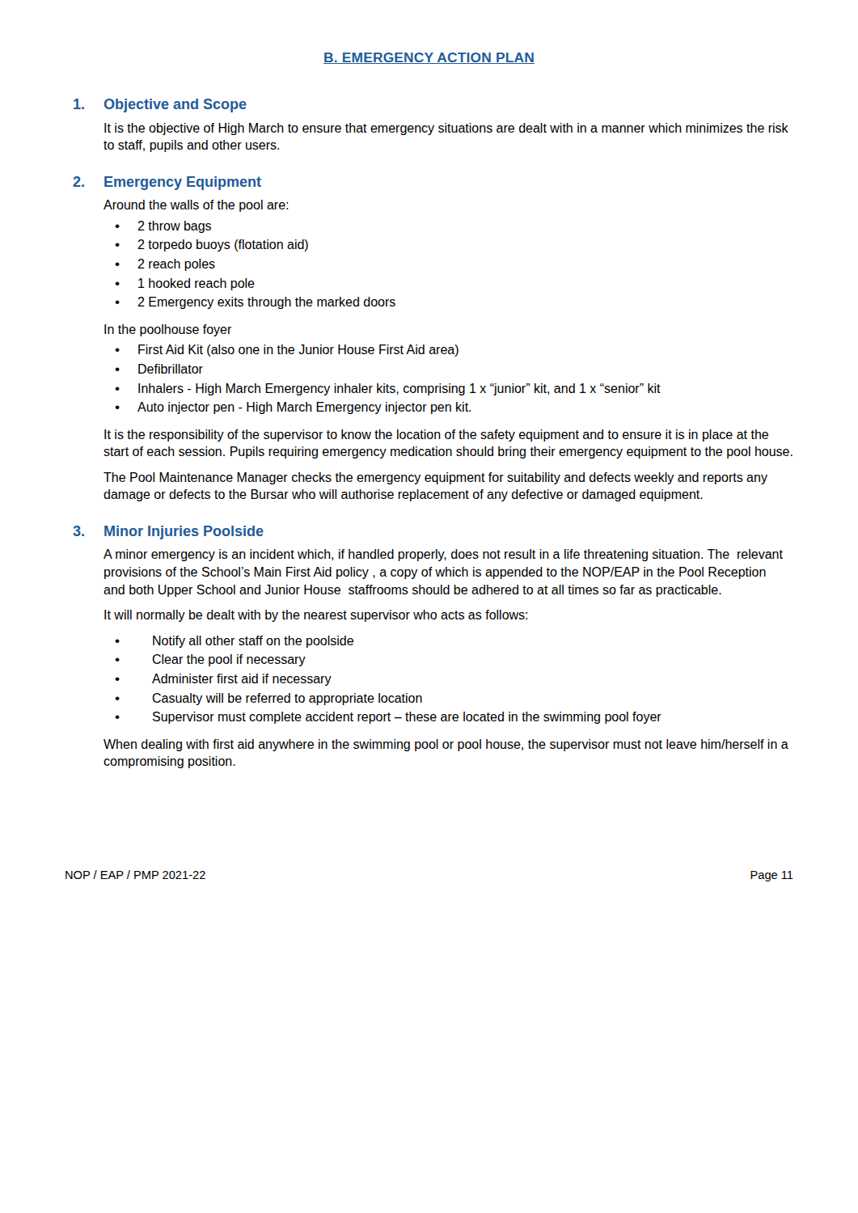B. EMERGENCY ACTION PLAN
Objective and Scope
It is the objective of High March to ensure that emergency situations are dealt with in a manner which minimizes the risk to staff, pupils and other users.
Emergency Equipment
Around the walls of the pool are:
2 throw bags
2 torpedo buoys (flotation aid)
2 reach poles
1 hooked reach pole
2 Emergency exits through the marked doors
In the poolhouse foyer
First Aid Kit (also one in the Junior House First Aid area)
Defibrillator
Inhalers - High March Emergency inhaler kits, comprising 1 x “junior” kit, and 1 x “senior” kit
Auto injector pen - High March Emergency injector pen kit.
It is the responsibility of the supervisor to know the location of the safety equipment and to ensure it is in place at the start of each session. Pupils requiring emergency medication should bring their emergency equipment to the pool house.
The Pool Maintenance Manager checks the emergency equipment for suitability and defects weekly and reports any damage or defects to the Bursar who will authorise replacement of any defective or damaged equipment.
Minor Injuries Poolside
A minor emergency is an incident which, if handled properly, does not result in a life threatening situation. The relevant provisions of the School’s Main First Aid policy , a copy of which is appended to the NOP/EAP in the Pool Reception and both Upper School and Junior House staffrooms should be adhered to at all times so far as practicable.
It will normally be dealt with by the nearest supervisor who acts as follows:
Notify all other staff on the poolside
Clear the pool if necessary
Administer first aid if necessary
Casualty will be referred to appropriate location
Supervisor must complete accident report – these are located in the swimming pool foyer
When dealing with first aid anywhere in the swimming pool or pool house, the supervisor must not leave him/herself in a compromising position.
NOP / EAP / PMP 2021-22 Page 11